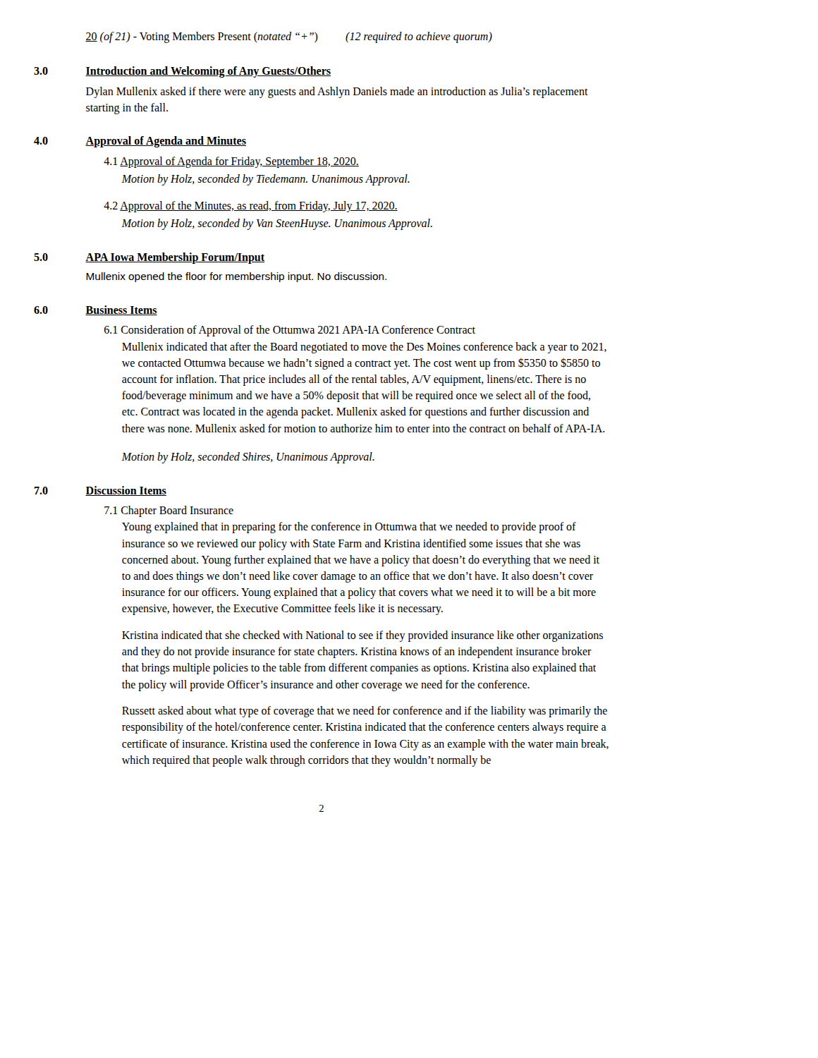20 (of 21) - Voting Members Present (notated “+”) (12 required to achieve quorum)
3.0
Introduction and Welcoming of Any Guests/Others
Dylan Mullenix asked if there were any guests and Ashlyn Daniels made an introduction as Julia’s replacement starting in the fall.
4.0
Approval of Agenda and Minutes
4.1 Approval of Agenda for Friday, September 18, 2020.
Motion by Holz, seconded by Tiedemann. Unanimous Approval.
4.2 Approval of the Minutes, as read, from Friday, July 17, 2020.
Motion by Holz, seconded by Van SteenHuyse. Unanimous Approval.
5.0
APA Iowa Membership Forum/Input
Mullenix opened the floor for membership input. No discussion.
6.0
Business Items
6.1 Consideration of Approval of the Ottumwa 2021 APA-IA Conference Contract
Mullenix indicated that after the Board negotiated to move the Des Moines conference back a year to 2021, we contacted Ottumwa because we hadn’t signed a contract yet. The cost went up from $5350 to $5850 to account for inflation. That price includes all of the rental tables, A/V equipment, linens/etc. There is no food/beverage minimum and we have a 50% deposit that will be required once we select all of the food, etc. Contract was located in the agenda packet. Mullenix asked for questions and further discussion and there was none. Mullenix asked for motion to authorize him to enter into the contract on behalf of APA-IA.
Motion by Holz, seconded Shires, Unanimous Approval.
7.0
Discussion Items
7.1 Chapter Board Insurance
Young explained that in preparing for the conference in Ottumwa that we needed to provide proof of insurance so we reviewed our policy with State Farm and Kristina identified some issues that she was concerned about. Young further explained that we have a policy that doesn’t do everything that we need it to and does things we don’t need like cover damage to an office that we don’t have. It also doesn’t cover insurance for our officers. Young explained that a policy that covers what we need it to will be a bit more expensive, however, the Executive Committee feels like it is necessary.
Kristina indicated that she checked with National to see if they provided insurance like other organizations and they do not provide insurance for state chapters. Kristina knows of an independent insurance broker that brings multiple policies to the table from different companies as options. Kristina also explained that the policy will provide Officer’s insurance and other coverage we need for the conference.
Russett asked about what type of coverage that we need for conference and if the liability was primarily the responsibility of the hotel/conference center. Kristina indicated that the conference centers always require a certificate of insurance. Kristina used the conference in Iowa City as an example with the water main break, which required that people walk through corridors that they wouldn’t normally be
2